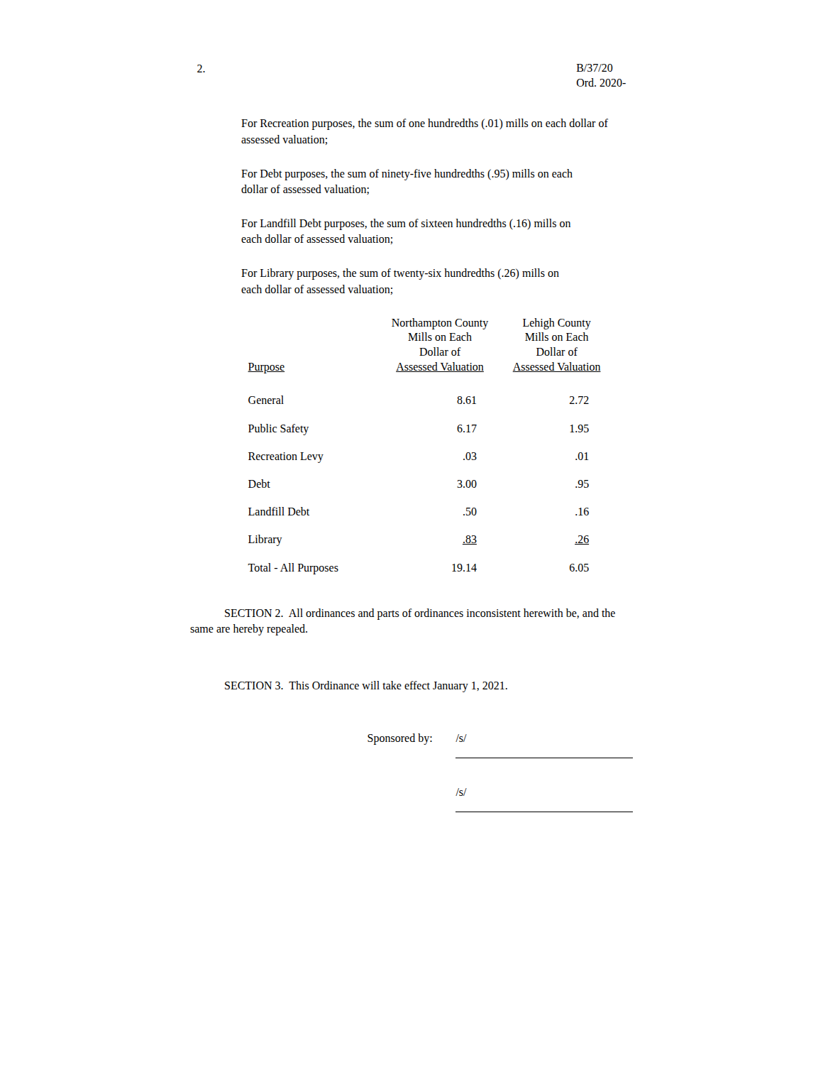2.
B/37/20
Ord. 2020-
For Recreation purposes, the sum of one hundredths (.01) mills on each dollar of assessed valuation;
For Debt purposes, the sum of ninety-five hundredths (.95) mills on each
dollar of assessed valuation;
For Landfill Debt purposes, the sum of sixteen hundredths (.16) mills on
each dollar of assessed valuation;
For Library purposes, the sum of twenty-six hundredths (.26) mills on
each dollar of assessed valuation;
| | Northampton County | Lehigh County |
| --- | --- | --- |
| | Mills on Each | Mills on Each |
| | Dollar of | Dollar of |
| Purpose | Assessed Valuation | Assessed Valuation |
| General | 8.61 | 2.72 |
| Public Safety | 6.17 | 1.95 |
| Recreation Levy | .03 | .01 |
| Debt | 3.00 | .95 |
| Landfill Debt | .50 | .16 |
| Library | .83 | .26 |
| Total - All Purposes | 19.14 | 6.05 |
SECTION 2. All ordinances and parts of ordinances inconsistent herewith be, and the same are hereby repealed.
SECTION 3. This Ordinance will take effect January 1, 2021.
Sponsored by:
/s/
/s/